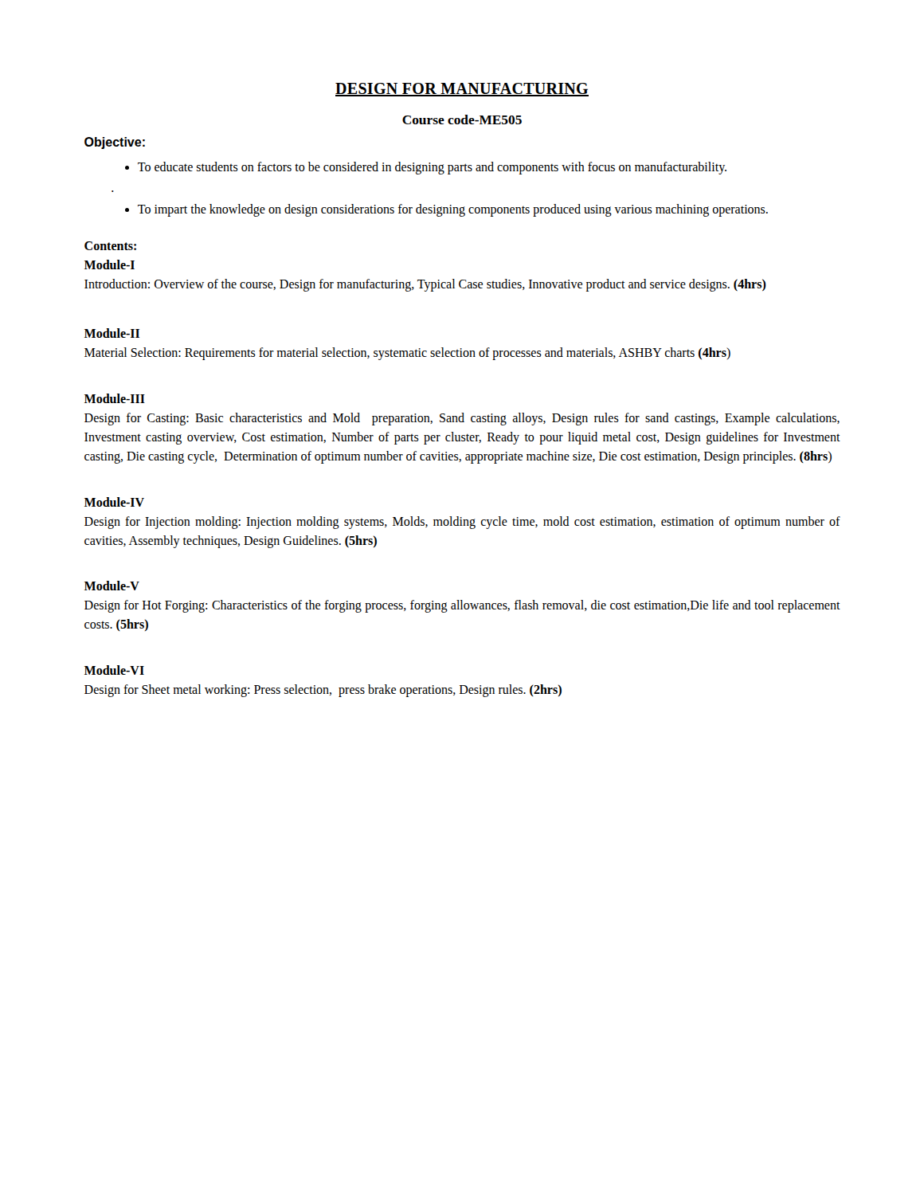DESIGN FOR MANUFACTURING
Course code-ME505
Objective:
To educate students on factors to be considered in designing parts and components with focus on manufacturability.
.
To impart the knowledge on design considerations for designing components produced using various machining operations.
Contents:
Module-I
Introduction: Overview of the course, Design for manufacturing, Typical Case studies, Innovative product and service designs. (4hrs)
Module-II
Material Selection: Requirements for material selection, systematic selection of processes and materials, ASHBY charts (4hrs)
Module-III
Design for Casting: Basic characteristics and Mold preparation, Sand casting alloys, Design rules for sand castings, Example calculations, Investment casting overview, Cost estimation, Number of parts per cluster, Ready to pour liquid metal cost, Design guidelines for Investment casting, Die casting cycle, Determination of optimum number of cavities, appropriate machine size, Die cost estimation, Design principles. (8hrs)
Module-IV
Design for Injection molding: Injection molding systems, Molds, molding cycle time, mold cost estimation, estimation of optimum number of cavities, Assembly techniques, Design Guidelines. (5hrs)
Module-V
Design for Hot Forging: Characteristics of the forging process, forging allowances, flash removal, die cost estimation,Die life and tool replacement costs. (5hrs)
Module-VI
Design for Sheet metal working: Press selection, press brake operations, Design rules. (2hrs)